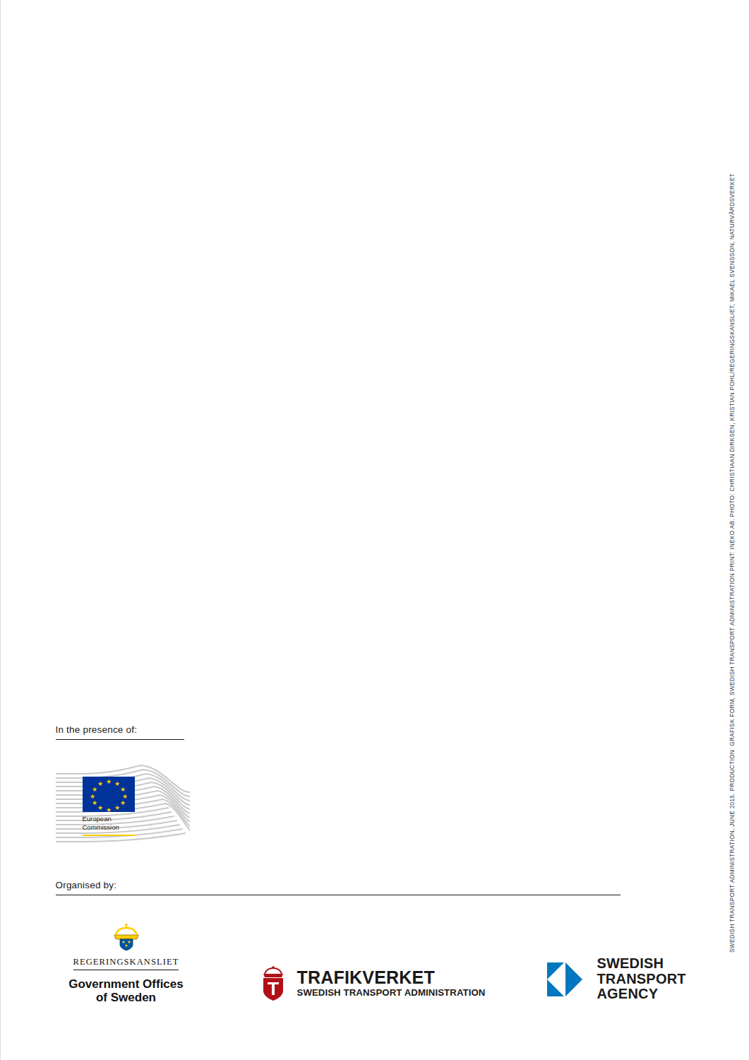SWEDISH TRANSPORT ADMINISTRATION, JUNE 2015. PRODUCTION: GRAFISK FORM, SWEDISH TRANSPORT ADMINISTRATION PRINT: INEKO AB. PHOTO: CHRISTIAAN DIRKSEN, KRISTIAN POHL/REGERINGSKANSLIET, MIKAEL SVENSSON, NATURVÅRDSVERKET
In the presence of:
★ ★ ★ ★ ★ ★ ★ ★ ★ ★ ★ ★
European
Commission
Organised by:
REGERINGSKANSLIET
Government Offices
of Sweden
TRAFIKVERKET
SWEDISH TRANSPORT ADMINISTRATION
SWEDISH
TRANSPORT
AGENCY